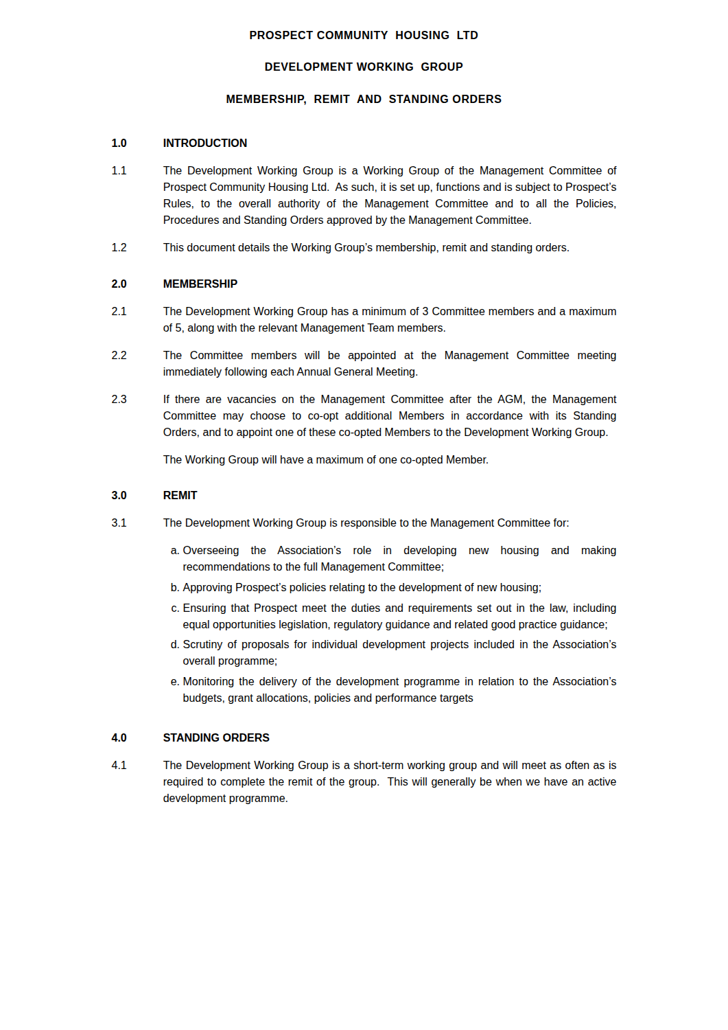PROSPECT COMMUNITY HOUSING LTD
DEVELOPMENT WORKING GROUP
MEMBERSHIP, REMIT AND STANDING ORDERS
1.0 INTRODUCTION
1.1
The Development Working Group is a Working Group of the Management Committee of Prospect Community Housing Ltd. As such, it is set up, functions and is subject to Prospect’s Rules, to the overall authority of the Management Committee and to all the Policies, Procedures and Standing Orders approved by the Management Committee.
1.2
This document details the Working Group’s membership, remit and standing orders.
2.0 MEMBERSHIP
2.1
The Development Working Group has a minimum of 3 Committee members and a maximum of 5, along with the relevant Management Team members.
2.2
The Committee members will be appointed at the Management Committee meeting immediately following each Annual General Meeting.
2.3
If there are vacancies on the Management Committee after the AGM, the Management Committee may choose to co-opt additional Members in accordance with its Standing Orders, and to appoint one of these co-opted Members to the Development Working Group.
The Working Group will have a maximum of one co-opted Member.
3.0 REMIT
3.1
The Development Working Group is responsible to the Management Committee for:
Overseeing the Association’s role in developing new housing and making recommendations to the full Management Committee;
Approving Prospect’s policies relating to the development of new housing;
Ensuring that Prospect meet the duties and requirements set out in the law, including equal opportunities legislation, regulatory guidance and related good practice guidance;
Scrutiny of proposals for individual development projects included in the Association’s overall programme;
Monitoring the delivery of the development programme in relation to the Association’s budgets, grant allocations, policies and performance targets
4.0 STANDING ORDERS
4.1
The Development Working Group is a short-term working group and will meet as often as is required to complete the remit of the group. This will generally be when we have an active development programme.